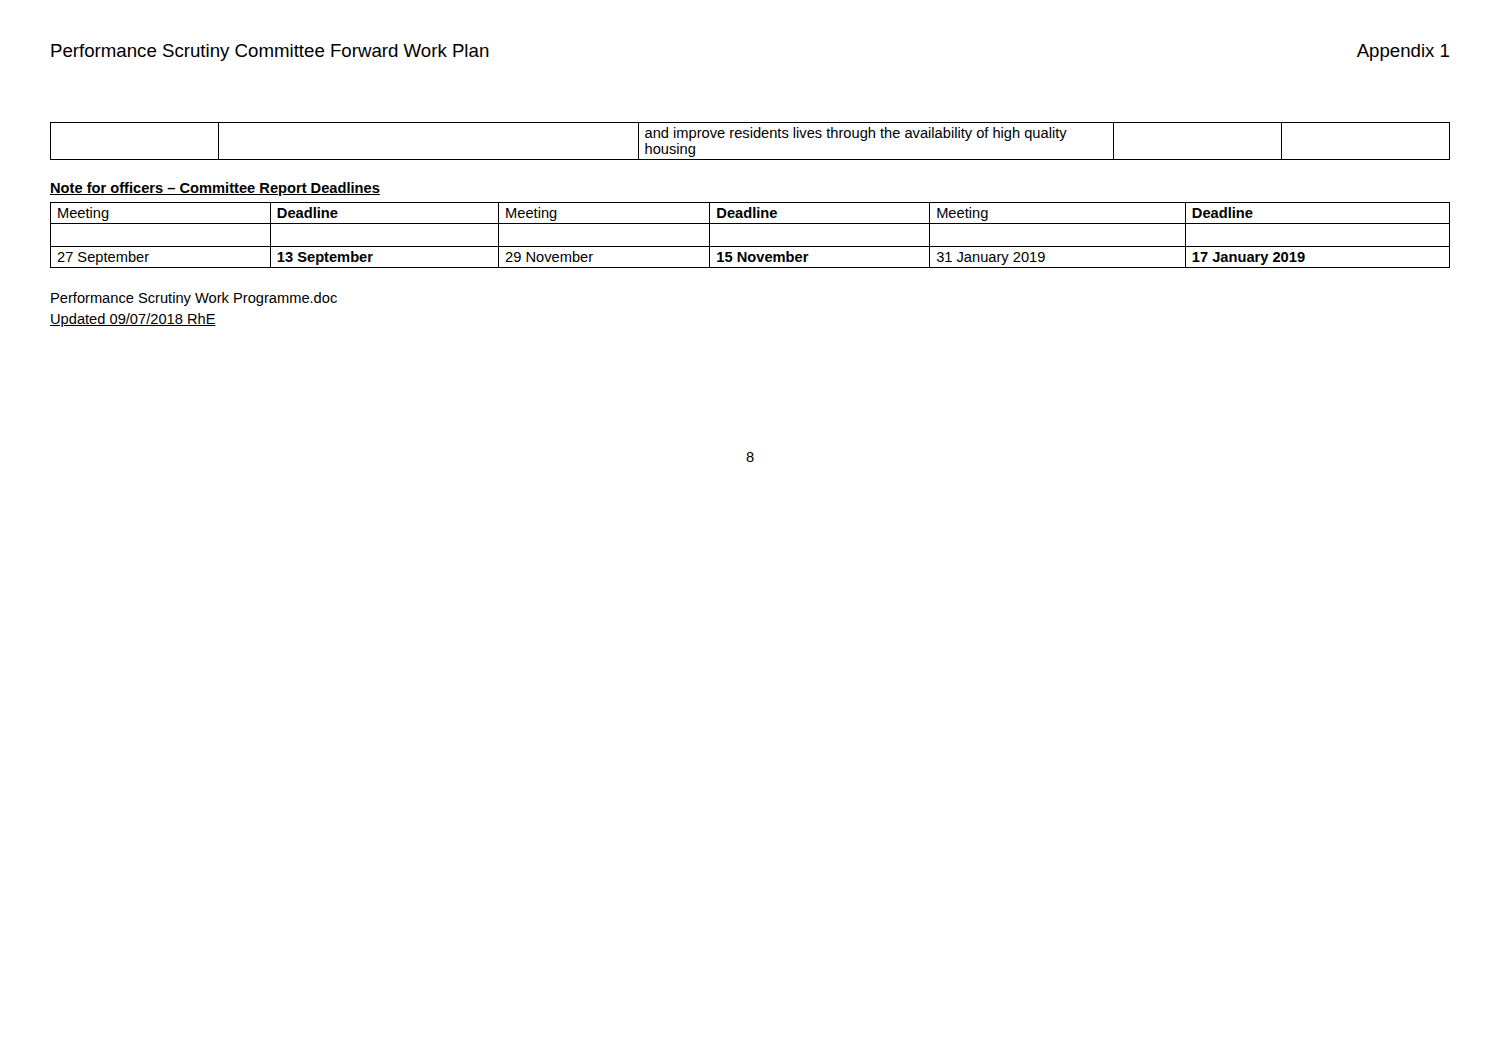Performance Scrutiny Committee Forward Work Plan Appendix 1
| | | and improve residents lives through the availability of high quality housing | | |
Note for officers – Committee Report Deadlines
| Meeting | Deadline | Meeting | Deadline | Meeting | Deadline |
| --- | --- | --- | --- | --- | --- |
| 27 September | 13 September | 29 November | 15 November | 31 January 2019 | 17 January 2019 |
Performance Scrutiny Work Programme.doc
Updated 09/07/2018 RhE
8